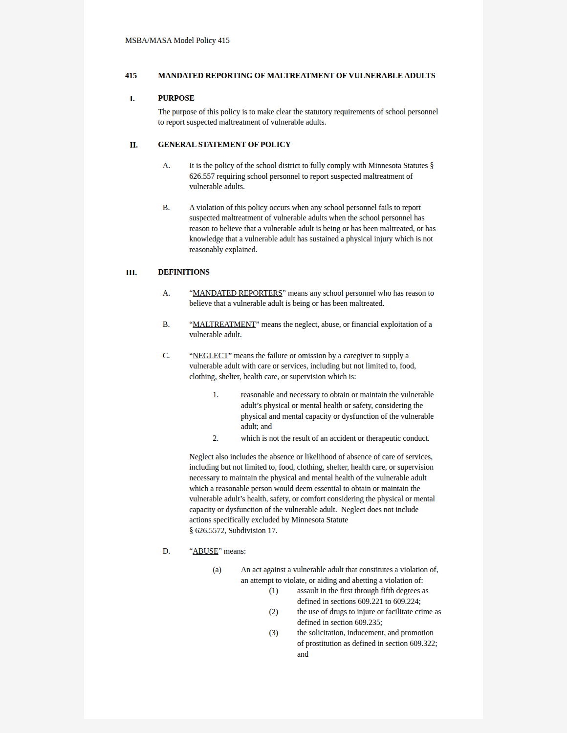MSBA/MASA Model Policy 415
415 MANDATED REPORTING OF MALTREATMENT OF VULNERABLE ADULTS
I.
PURPOSE
The purpose of this policy is to make clear the statutory requirements of school personnel to report suspected maltreatment of vulnerable adults.
II.
GENERAL STATEMENT OF POLICY
A.
It is the policy of the school district to fully comply with Minnesota Statutes § 626.557 requiring school personnel to report suspected maltreatment of vulnerable adults.
B.
A violation of this policy occurs when any school personnel fails to report suspected maltreatment of vulnerable adults when the school personnel has reason to believe that a vulnerable adult is being or has been maltreated, or has knowledge that a vulnerable adult has sustained a physical injury which is not reasonably explained.
III.
DEFINITIONS
A.
“MANDATED REPORTERS” means any school personnel who has reason to believe that a vulnerable adult is being or has been maltreated.
B.
“MALTREATMENT” means the neglect, abuse, or financial exploitation of a vulnerable adult.
C.
“NEGLECT” means the failure or omission by a caregiver to supply a vulnerable adult with care or services, including but not limited to, food, clothing, shelter, health care, or supervision which is:
1. reasonable and necessary to obtain or maintain the vulnerable adult’s physical or mental health or safety, considering the physical and mental capacity or dysfunction of the vulnerable adult; and
2. which is not the result of an accident or therapeutic conduct.
Neglect also includes the absence or likelihood of absence of care of services, including but not limited to, food, clothing, shelter, health care, or supervision necessary to maintain the physical and mental health of the vulnerable adult which a reasonable person would deem essential to obtain or maintain the vulnerable adult’s health, safety, or comfort considering the physical or mental capacity or dysfunction of the vulnerable adult. Neglect does not include actions specifically excluded by Minnesota Statute
§ 626.5572, Subdivision 17.
D.
“ABUSE” means:
(a) An act against a vulnerable adult that constitutes a violation of, an attempt to violate, or aiding and abetting a violation of:
(1) assault in the first through fifth degrees as defined in sections 609.221 to 609.224;
(2) the use of drugs to injure or facilitate crime as defined in section 609.235;
(3) the solicitation, inducement, and promotion of prostitution as defined in section 609.322; and